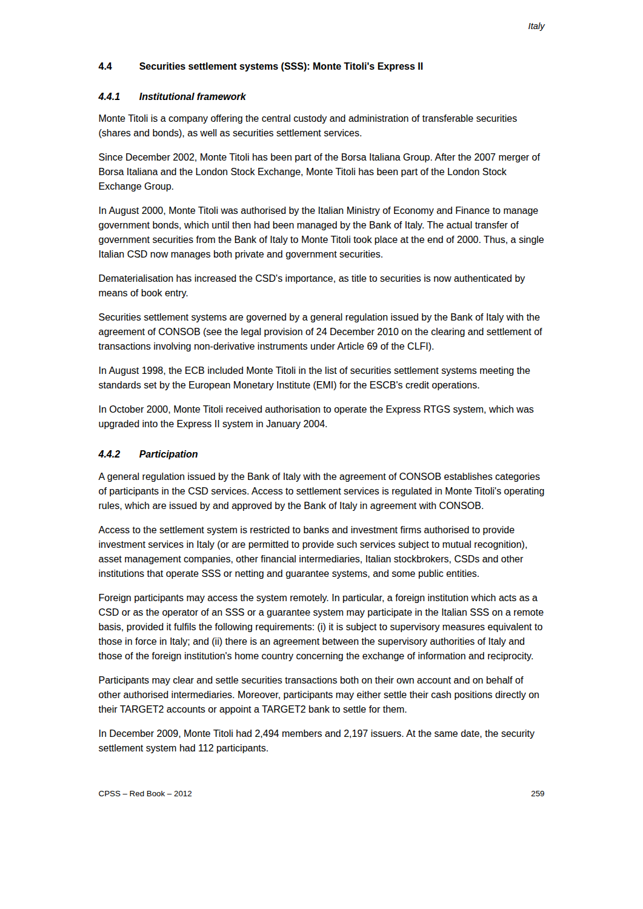Italy
4.4 Securities settlement systems (SSS): Monte Titoli's Express II
4.4.1 Institutional framework
Monte Titoli is a company offering the central custody and administration of transferable securities (shares and bonds), as well as securities settlement services.
Since December 2002, Monte Titoli has been part of the Borsa Italiana Group. After the 2007 merger of Borsa Italiana and the London Stock Exchange, Monte Titoli has been part of the London Stock Exchange Group.
In August 2000, Monte Titoli was authorised by the Italian Ministry of Economy and Finance to manage government bonds, which until then had been managed by the Bank of Italy. The actual transfer of government securities from the Bank of Italy to Monte Titoli took place at the end of 2000. Thus, a single Italian CSD now manages both private and government securities.
Dematerialisation has increased the CSD's importance, as title to securities is now authenticated by means of book entry.
Securities settlement systems are governed by a general regulation issued by the Bank of Italy with the agreement of CONSOB (see the legal provision of 24 December 2010 on the clearing and settlement of transactions involving non-derivative instruments under Article 69 of the CLFI).
In August 1998, the ECB included Monte Titoli in the list of securities settlement systems meeting the standards set by the European Monetary Institute (EMI) for the ESCB's credit operations.
In October 2000, Monte Titoli received authorisation to operate the Express RTGS system, which was upgraded into the Express II system in January 2004.
4.4.2 Participation
A general regulation issued by the Bank of Italy with the agreement of CONSOB establishes categories of participants in the CSD services. Access to settlement services is regulated in Monte Titoli's operating rules, which are issued by and approved by the Bank of Italy in agreement with CONSOB.
Access to the settlement system is restricted to banks and investment firms authorised to provide investment services in Italy (or are permitted to provide such services subject to mutual recognition), asset management companies, other financial intermediaries, Italian stockbrokers, CSDs and other institutions that operate SSS or netting and guarantee systems, and some public entities.
Foreign participants may access the system remotely. In particular, a foreign institution which acts as a CSD or as the operator of an SSS or a guarantee system may participate in the Italian SSS on a remote basis, provided it fulfils the following requirements: (i) it is subject to supervisory measures equivalent to those in force in Italy; and (ii) there is an agreement between the supervisory authorities of Italy and those of the foreign institution's home country concerning the exchange of information and reciprocity.
Participants may clear and settle securities transactions both on their own account and on behalf of other authorised intermediaries. Moreover, participants may either settle their cash positions directly on their TARGET2 accounts or appoint a TARGET2 bank to settle for them.
In December 2009, Monte Titoli had 2,494 members and 2,197 issuers. At the same date, the security settlement system had 112 participants.
CPSS – Red Book – 2012 259